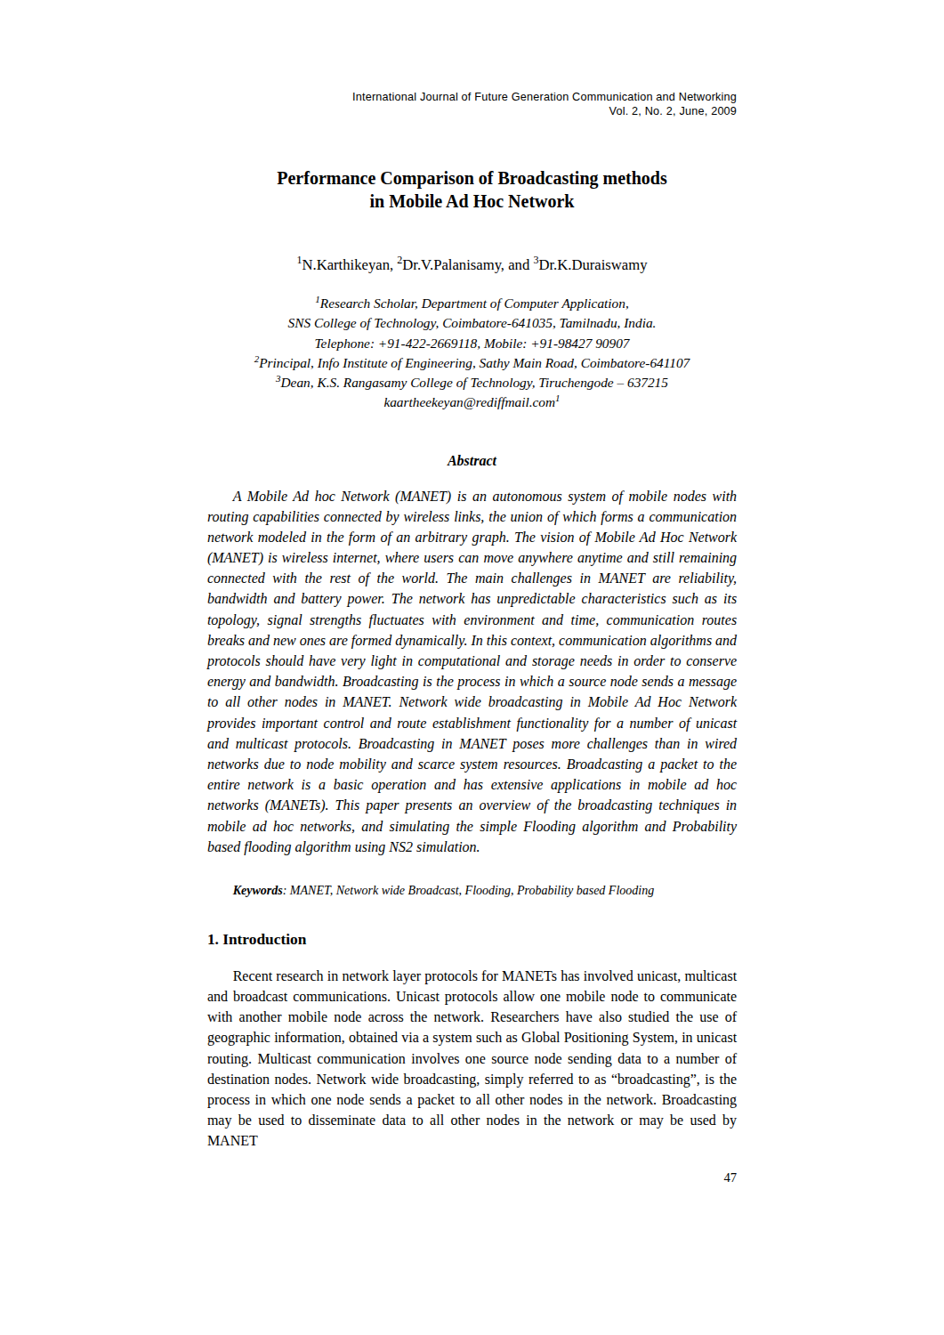International Journal of Future Generation Communication and Networking
Vol. 2, No. 2, June, 2009
Performance Comparison of Broadcasting methods
in Mobile Ad Hoc Network
1N.Karthikeyan, 2Dr.V.Palanisamy, and 3Dr.K.Duraiswamy
1Research Scholar, Department of Computer Application,
SNS College of Technology, Coimbatore-641035, Tamilnadu, India.
Telephone: +91-422-2669118, Mobile: +91-98427 90907
2Principal, Info Institute of Engineering, Sathy Main Road, Coimbatore-641107
3Dean, K.S. Rangasamy College of Technology, Tiruchengode – 637215
kaartheekeyan@rediffmail.com1
Abstract
A Mobile Ad hoc Network (MANET) is an autonomous system of mobile nodes with routing capabilities connected by wireless links, the union of which forms a communication network modeled in the form of an arbitrary graph. The vision of Mobile Ad Hoc Network (MANET) is wireless internet, where users can move anywhere anytime and still remaining connected with the rest of the world. The main challenges in MANET are reliability, bandwidth and battery power. The network has unpredictable characteristics such as its topology, signal strengths fluctuates with environment and time, communication routes breaks and new ones are formed dynamically. In this context, communication algorithms and protocols should have very light in computational and storage needs in order to conserve energy and bandwidth. Broadcasting is the process in which a source node sends a message to all other nodes in MANET. Network wide broadcasting in Mobile Ad Hoc Network provides important control and route establishment functionality for a number of unicast and multicast protocols. Broadcasting in MANET poses more challenges than in wired networks due to node mobility and scarce system resources. Broadcasting a packet to the entire network is a basic operation and has extensive applications in mobile ad hoc networks (MANETs). This paper presents an overview of the broadcasting techniques in mobile ad hoc networks, and simulating the simple Flooding algorithm and Probability based flooding algorithm using NS2 simulation.
Keywords: MANET, Network wide Broadcast, Flooding, Probability based Flooding
1. Introduction
Recent research in network layer protocols for MANETs has involved unicast, multicast and broadcast communications. Unicast protocols allow one mobile node to communicate with another mobile node across the network. Researchers have also studied the use of geographic information, obtained via a system such as Global Positioning System, in unicast routing. Multicast communication involves one source node sending data to a number of destination nodes. Network wide broadcasting, simply referred to as “broadcasting”, is the process in which one node sends a packet to all other nodes in the network. Broadcasting may be used to disseminate data to all other nodes in the network or may be used by MANET
47